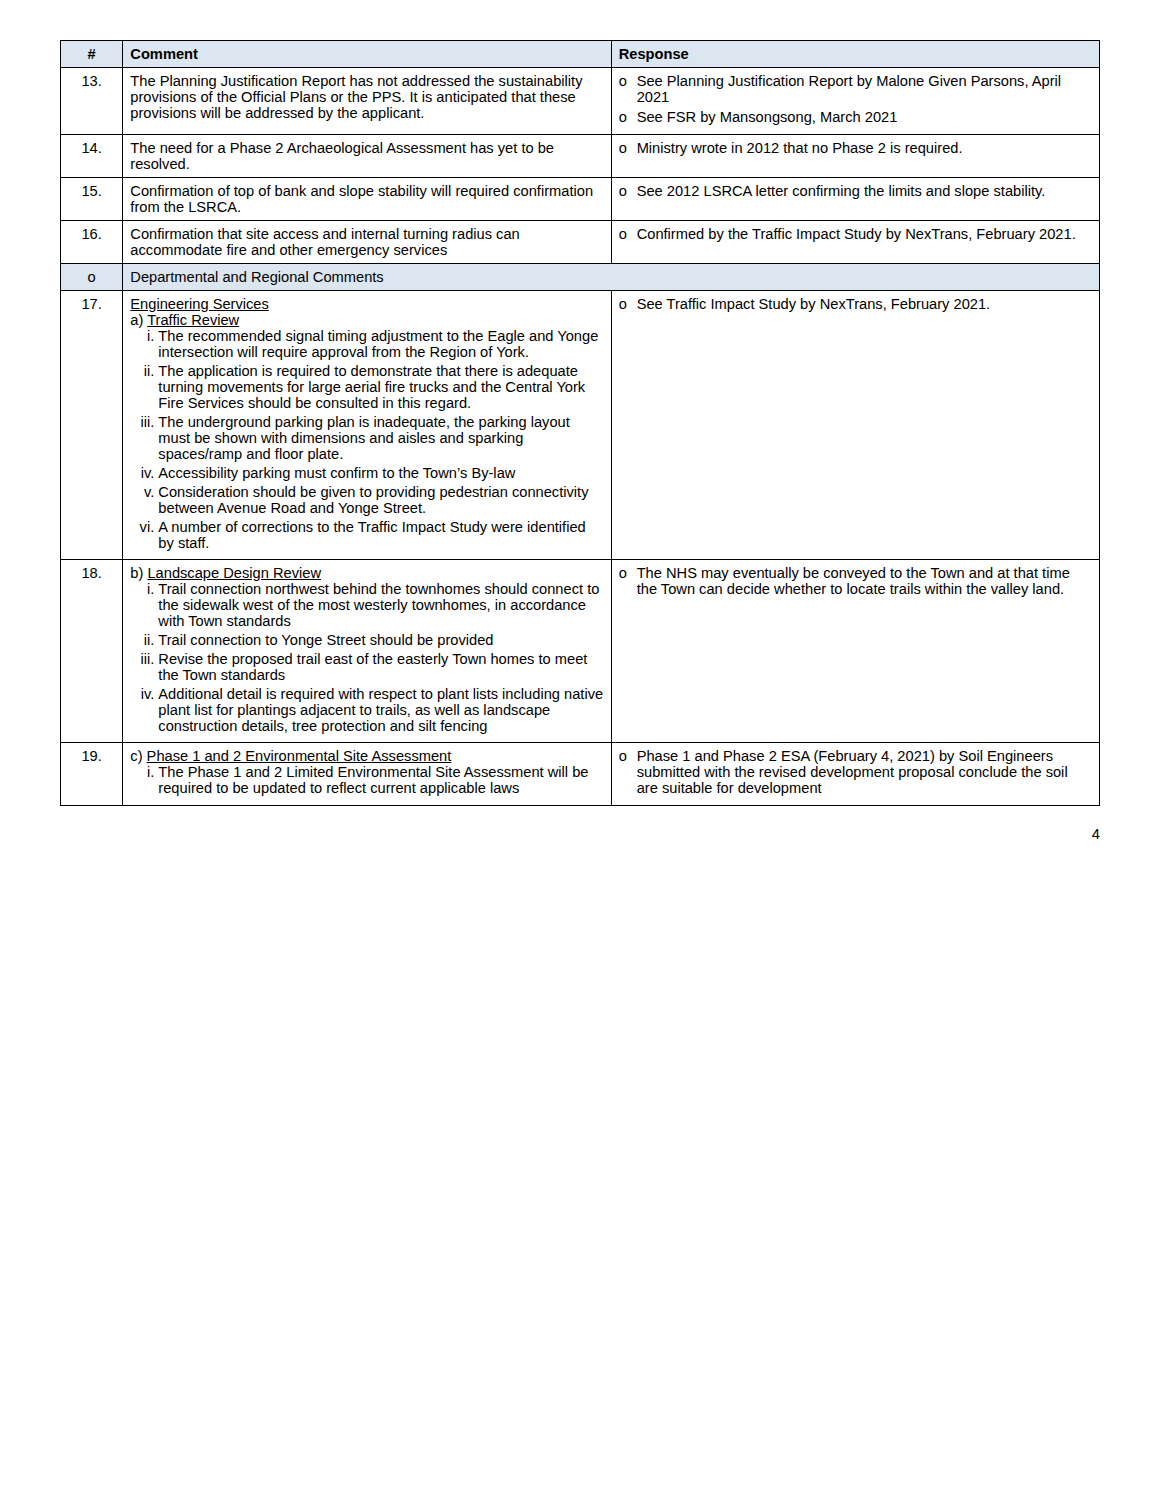| # | Comment | Response |
| --- | --- | --- |
| 13. | The Planning Justification Report has not addressed the sustainability provisions of the Official Plans or the PPS. It is anticipated that these provisions will be addressed by the applicant. | See Planning Justification Report by Malone Given Parsons, April 2021 See FSR by Mansongsong, March 2021 |
| 14. | The need for a Phase 2 Archaeological Assessment has yet to be resolved. | Ministry wrote in 2012 that no Phase 2 is required. |
| 15. | Confirmation of top of bank and slope stability will required confirmation from the LSRCA. | See 2012 LSRCA letter confirming the limits and slope stability. |
| 16. | Confirmation that site access and internal turning radius can accommodate fire and other emergency services | Confirmed by the Traffic Impact Study by NexTrans, February 2021. |
| o | Departmental and Regional Comments |
| 17. | Engineering Services a) Traffic Review The recommended signal timing adjustment to the Eagle and Yonge intersection will require approval from the Region of York. The application is required to demonstrate that there is adequate turning movements for large aerial fire trucks and the Central York Fire Services should be consulted in this regard. The underground parking plan is inadequate, the parking layout must be shown with dimensions and aisles and sparking spaces/ramp and floor plate. Accessibility parking must confirm to the Town’s By-law Consideration should be given to providing pedestrian connectivity between Avenue Road and Yonge Street. A number of corrections to the Traffic Impact Study were identified by staff. | See Traffic Impact Study by NexTrans, February 2021. |
| 18. | b) Landscape Design Review Trail connection northwest behind the townhomes should connect to the sidewalk west of the most westerly townhomes, in accordance with Town standards Trail connection to Yonge Street should be provided Revise the proposed trail east of the easterly Town homes to meet the Town standards Additional detail is required with respect to plant lists including native plant list for plantings adjacent to trails, as well as landscape construction details, tree protection and silt fencing | The NHS may eventually be conveyed to the Town and at that time the Town can decide whether to locate trails within the valley land. |
| 19. | c) Phase 1 and 2 Environmental Site Assessment The Phase 1 and 2 Limited Environmental Site Assessment will be required to be updated to reflect current applicable laws | Phase 1 and Phase 2 ESA (February 4, 2021) by Soil Engineers submitted with the revised development proposal conclude the soil are suitable for development |
4